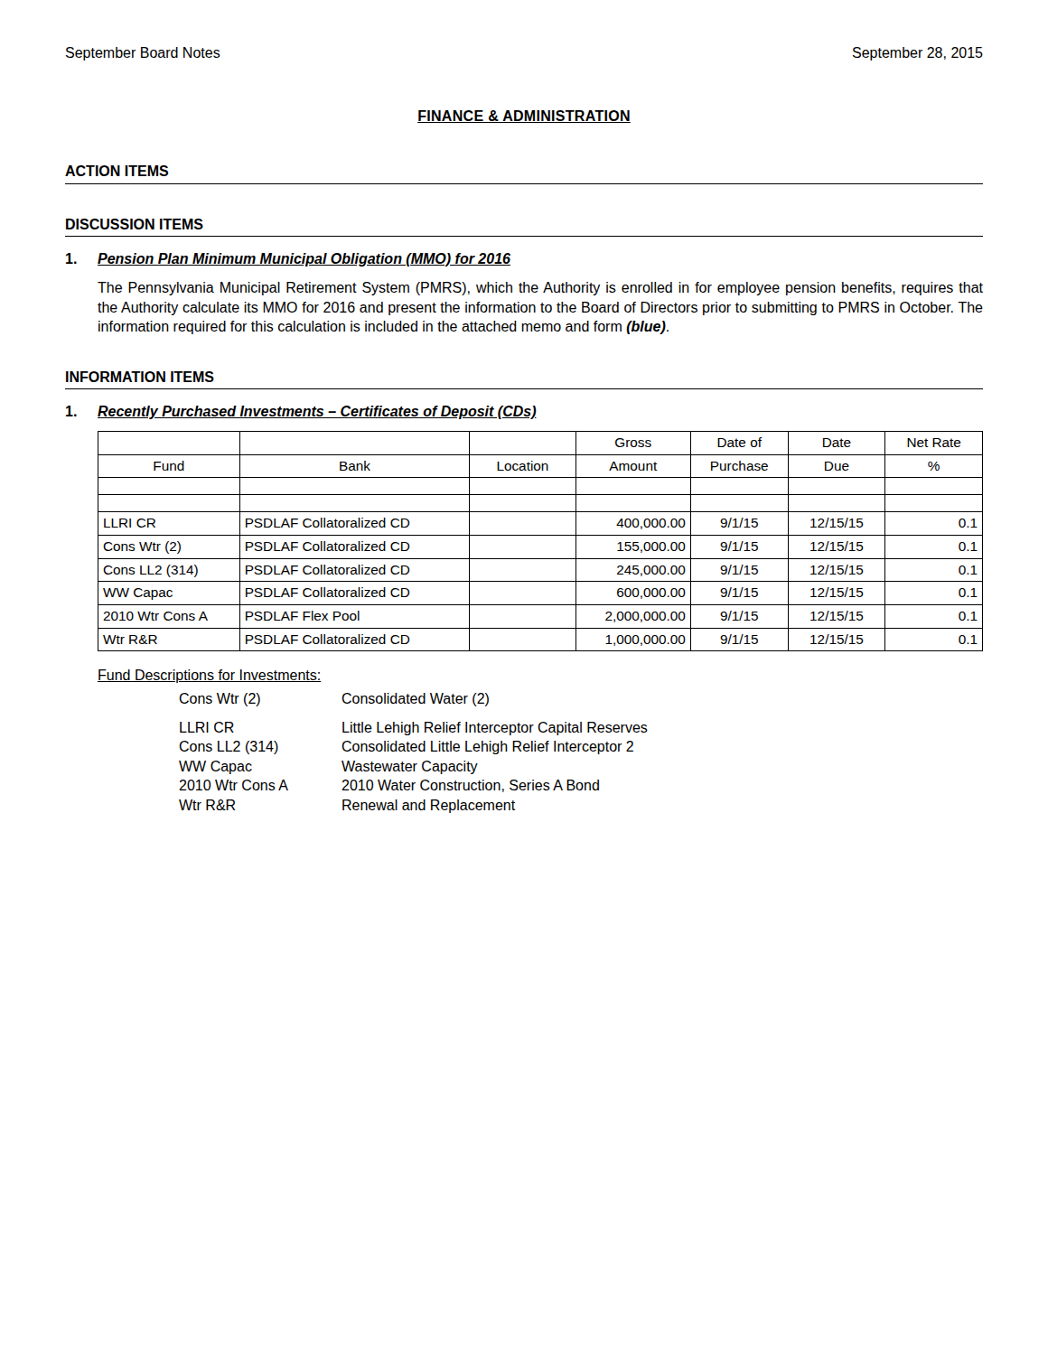September Board Notes
September 28, 2015
FINANCE & ADMINISTRATION
ACTION ITEMS
DISCUSSION ITEMS
1.
Pension Plan Minimum Municipal Obligation (MMO) for 2016
The Pennsylvania Municipal Retirement System (PMRS), which the Authority is enrolled in for employee pension benefits, requires that the Authority calculate its MMO for 2016 and present the information to the Board of Directors prior to submitting to PMRS in October. The information required for this calculation is included in the attached memo and form (blue).
INFORMATION ITEMS
1.
Recently Purchased Investments – Certificates of Deposit (CDs)
| | | | Gross | Date of | Date | Net Rate |
| --- | --- | --- | --- | --- | --- | --- |
| Fund | Bank | Location | Amount | Purchase | Due | % |
| LLRI CR | PSDLAF Collatoralized CD | | 400,000.00 | 9/1/15 | 12/15/15 | 0.1 |
| Cons Wtr (2) | PSDLAF Collatoralized CD | | 155,000.00 | 9/1/15 | 12/15/15 | 0.1 |
| Cons LL2 (314) | PSDLAF Collatoralized CD | | 245,000.00 | 9/1/15 | 12/15/15 | 0.1 |
| WW Capac | PSDLAF Collatoralized CD | | 600,000.00 | 9/1/15 | 12/15/15 | 0.1 |
| 2010 Wtr Cons A | PSDLAF Flex Pool | | 2,000,000.00 | 9/1/15 | 12/15/15 | 0.1 |
| Wtr R&R | PSDLAF Collatoralized CD | | 1,000,000.00 | 9/1/15 | 12/15/15 | 0.1 |
Fund Descriptions for Investments:
| Cons Wtr (2) | Consolidated Water (2) |
| LLRI CR | Little Lehigh Relief Interceptor Capital Reserves |
| Cons LL2 (314) | Consolidated Little Lehigh Relief Interceptor 2 |
| WW Capac | Wastewater Capacity |
| 2010 Wtr Cons A | 2010 Water Construction, Series A Bond |
| Wtr R&R | Renewal and Replacement |